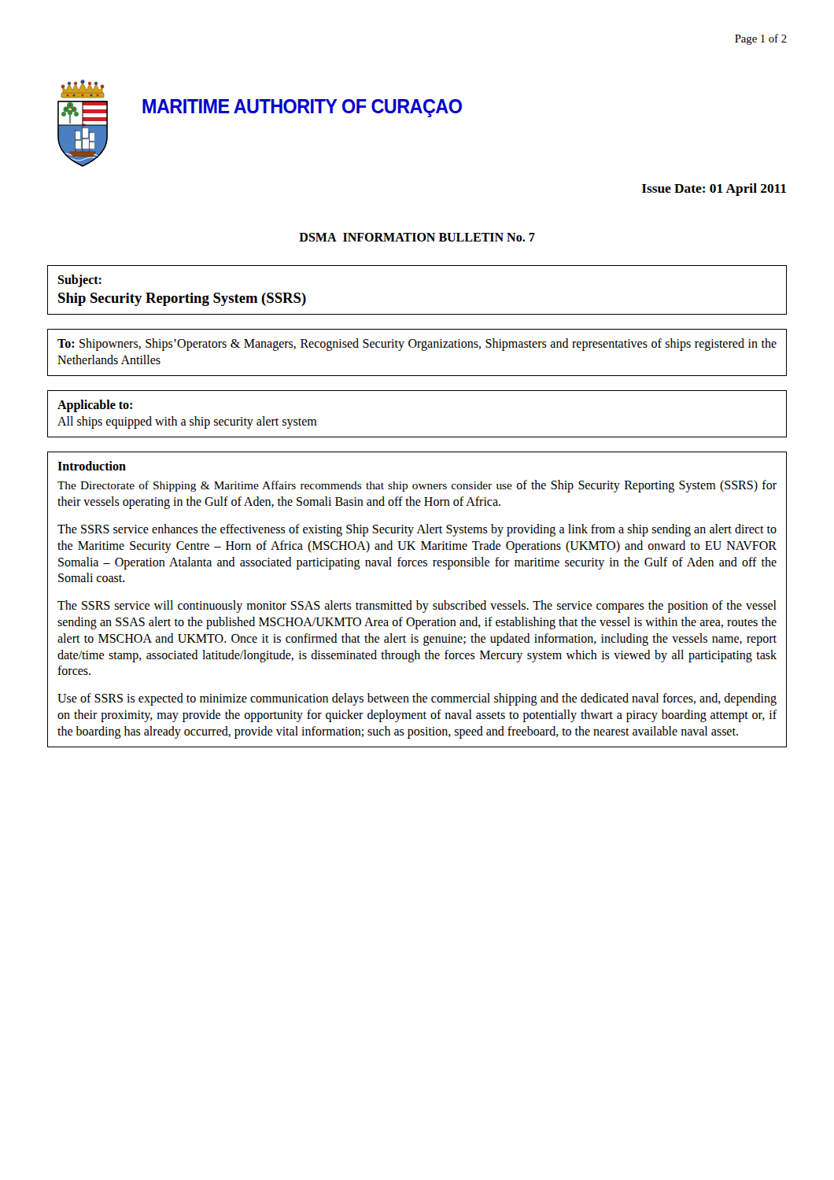Page 1 of 2
MARITIME AUTHORITY OF CURAÇAO
Issue Date: 01 April 2011
DSMA INFORMATION BULLETIN No. 7
Subject:
Ship Security Reporting System (SSRS)
To: Shipowners, Ships’Operators & Managers, Recognised Security Organizations, Shipmasters and representatives of ships registered in the Netherlands Antilles
Applicable to:
All ships equipped with a ship security alert system
Introduction
The Directorate of Shipping & Maritime Affairs recommends that ship owners consider use of the Ship Security Reporting System (SSRS) for their vessels operating in the Gulf of Aden, the Somali Basin and off the Horn of Africa.
The SSRS service enhances the effectiveness of existing Ship Security Alert Systems by providing a link from a ship sending an alert direct to the Maritime Security Centre – Horn of Africa (MSCHOA) and UK Maritime Trade Operations (UKMTO) and onward to EU NAVFOR Somalia – Operation Atalanta and associated participating naval forces responsible for maritime security in the Gulf of Aden and off the Somali coast.
The SSRS service will continuously monitor SSAS alerts transmitted by subscribed vessels. The service compares the position of the vessel sending an SSAS alert to the published MSCHOA/UKMTO Area of Operation and, if establishing that the vessel is within the area, routes the alert to MSCHOA and UKMTO. Once it is confirmed that the alert is genuine; the updated information, including the vessels name, report date/time stamp, associated latitude/longitude, is disseminated through the forces Mercury system which is viewed by all participating task forces.
Use of SSRS is expected to minimize communication delays between the commercial shipping and the dedicated naval forces, and, depending on their proximity, may provide the opportunity for quicker deployment of naval assets to potentially thwart a piracy boarding attempt or, if the boarding has already occurred, provide vital information; such as position, speed and freeboard, to the nearest available naval asset.